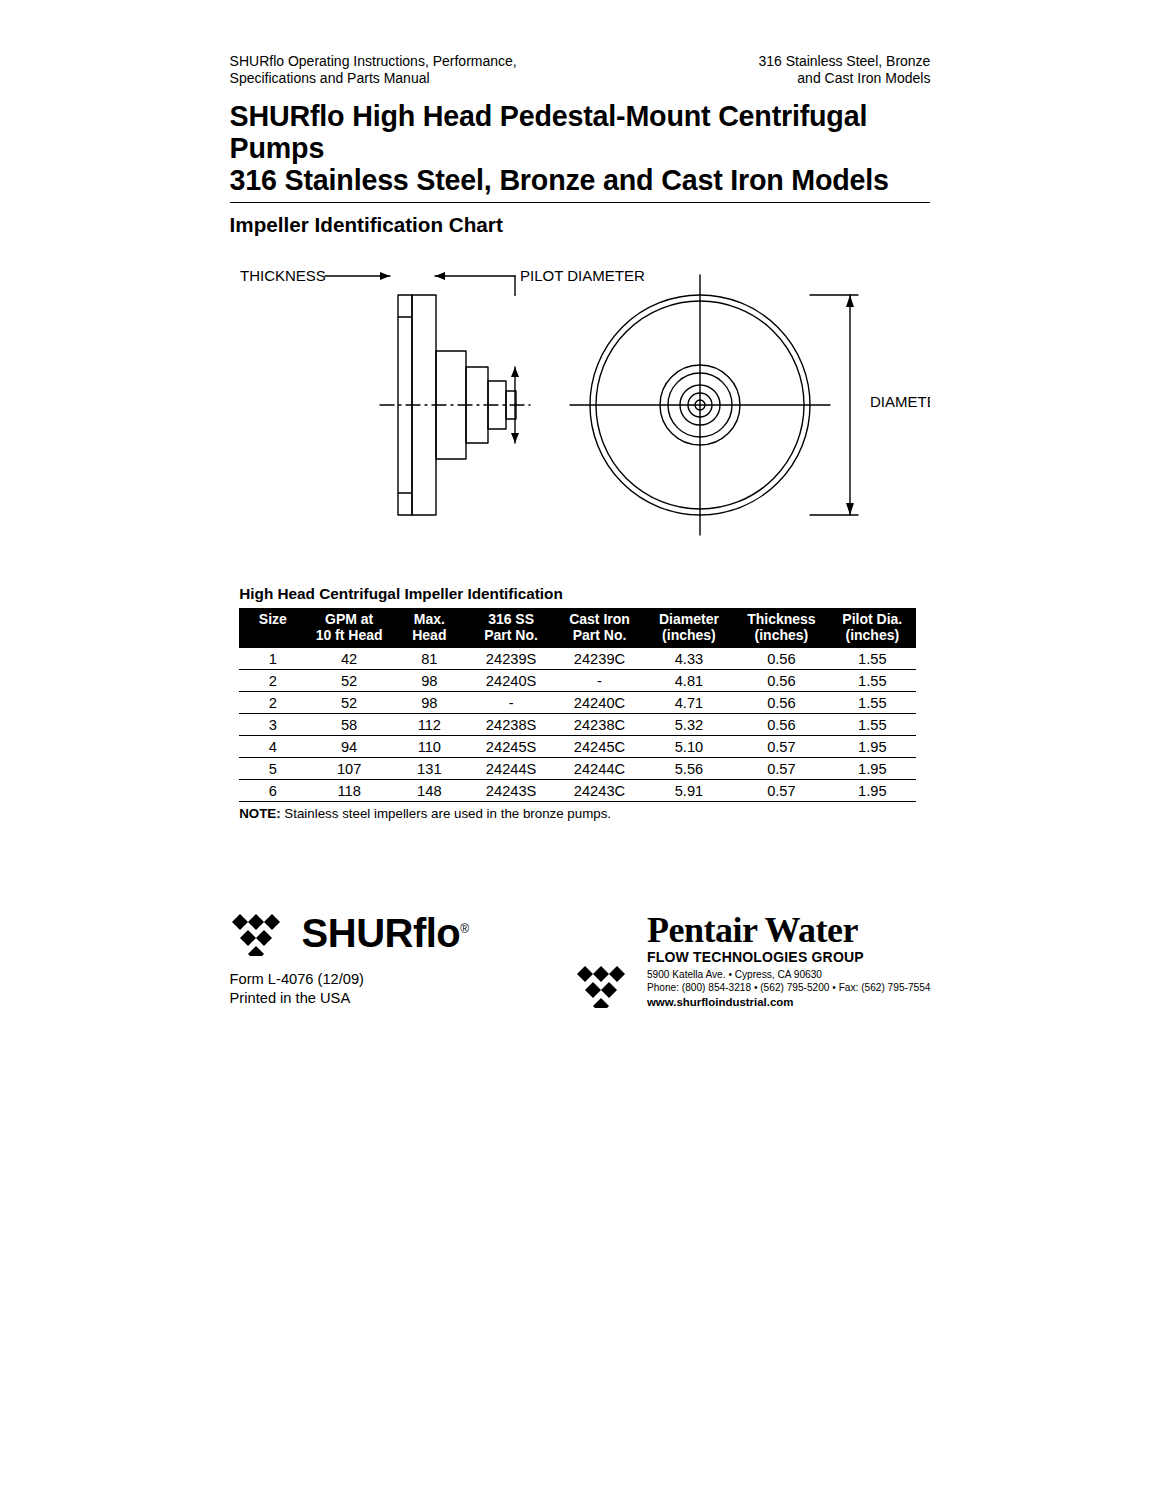SHURflo Operating Instructions, Performance,
Specifications and Parts Manual
316 Stainless Steel, Bronze
and Cast Iron Models
SHURflo High Head Pedestal-Mount Centrifugal Pumps
316 Stainless Steel, Bronze and Cast Iron Models
Impeller Identification Chart
THICKNESS PILOT DIAMETER DIAMETER
High Head Centrifugal Impeller Identification
| Size | GPM at 10 ft Head | Max. Head | 316 SS Part No. | Cast Iron Part No. | Diameter (inches) | Thickness (inches) | Pilot Dia. (inches) |
| --- | --- | --- | --- | --- | --- | --- | --- |
| 1 | 42 | 81 | 24239S | 24239C | 4.33 | 0.56 | 1.55 |
| 2 | 52 | 98 | 24240S | - | 4.81 | 0.56 | 1.55 |
| 2 | 52 | 98 | - | 24240C | 4.71 | 0.56 | 1.55 |
| 3 | 58 | 112 | 24238S | 24238C | 5.32 | 0.56 | 1.55 |
| 4 | 94 | 110 | 24245S | 24245C | 5.10 | 0.57 | 1.95 |
| 5 | 107 | 131 | 24244S | 24244C | 5.56 | 0.57 | 1.95 |
| 6 | 118 | 148 | 24243S | 24243C | 5.91 | 0.57 | 1.95 |
NOTE: Stainless steel impellers are used in the bronze pumps.
SHURflo®
Form L-4076 (12/09)
Printed in the USA
Pentair Water
FLOW TECHNOLOGIES GROUP
5900 Katella Ave. • Cypress, CA 90630
Phone: (800) 854-3218 • (562) 795-5200 • Fax: (562) 795-7554
www.shurfloindustrial.com